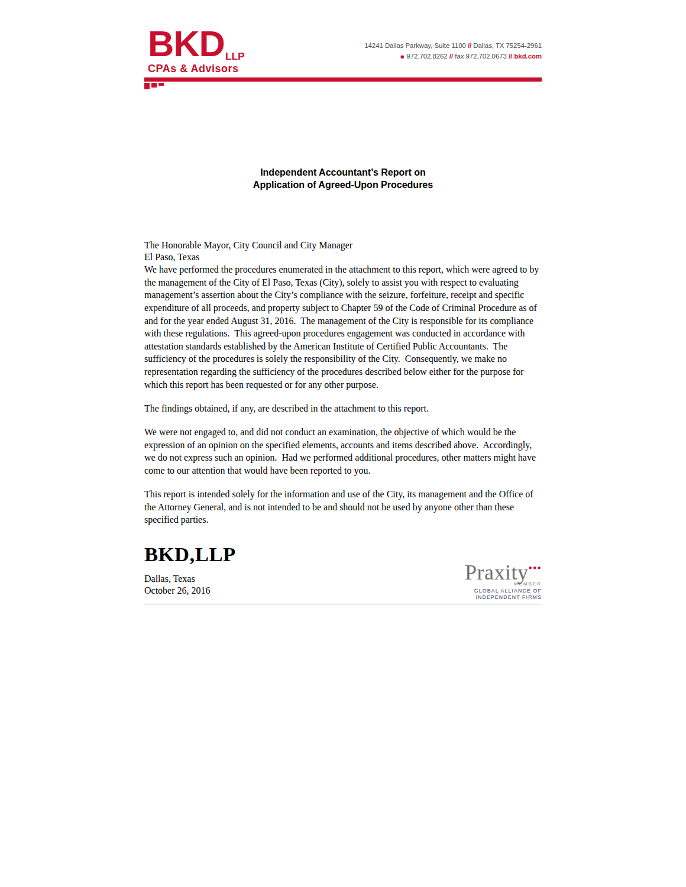BKD LLP
CPAs & Advisors
14241 Dallas Parkway, Suite 1100 // Dallas, TX 75254-2961
● 972.702.8262 // fax 972.702.0673 // bkd.com
Independent Accountant’s Report on
Application of Agreed-Upon Procedures
The Honorable Mayor, City Council and City Manager
El Paso, Texas
We have performed the procedures enumerated in the attachment to this report, which were agreed to by the management of the City of El Paso, Texas (City), solely to assist you with respect to evaluating management’s assertion about the City’s compliance with the seizure, forfeiture, receipt and specific expenditure of all proceeds, and property subject to Chapter 59 of the Code of Criminal Procedure as of and for the year ended August 31, 2016. The management of the City is responsible for its compliance with these regulations. This agreed-upon procedures engagement was conducted in accordance with attestation standards established by the American Institute of Certified Public Accountants. The sufficiency of the procedures is solely the responsibility of the City. Consequently, we make no representation regarding the sufficiency of the procedures described below either for the purpose for which this report has been requested or for any other purpose.
The findings obtained, if any, are described in the attachment to this report.
We were not engaged to, and did not conduct an examination, the objective of which would be the expression of an opinion on the specified elements, accounts and items described above. Accordingly, we do not express such an opinion. Had we performed additional procedures, other matters might have come to our attention that would have been reported to you.
This report is intended solely for the information and use of the City, its management and the Office of the Attorney General, and is not intended to be and should not be used by anyone other than these specified parties.
BKD,LLP
Dallas, Texas
October 26, 2016
Praxity•••
MEMBER
GLOBAL ALLIANCE OF
INDEPENDENT FIRMS